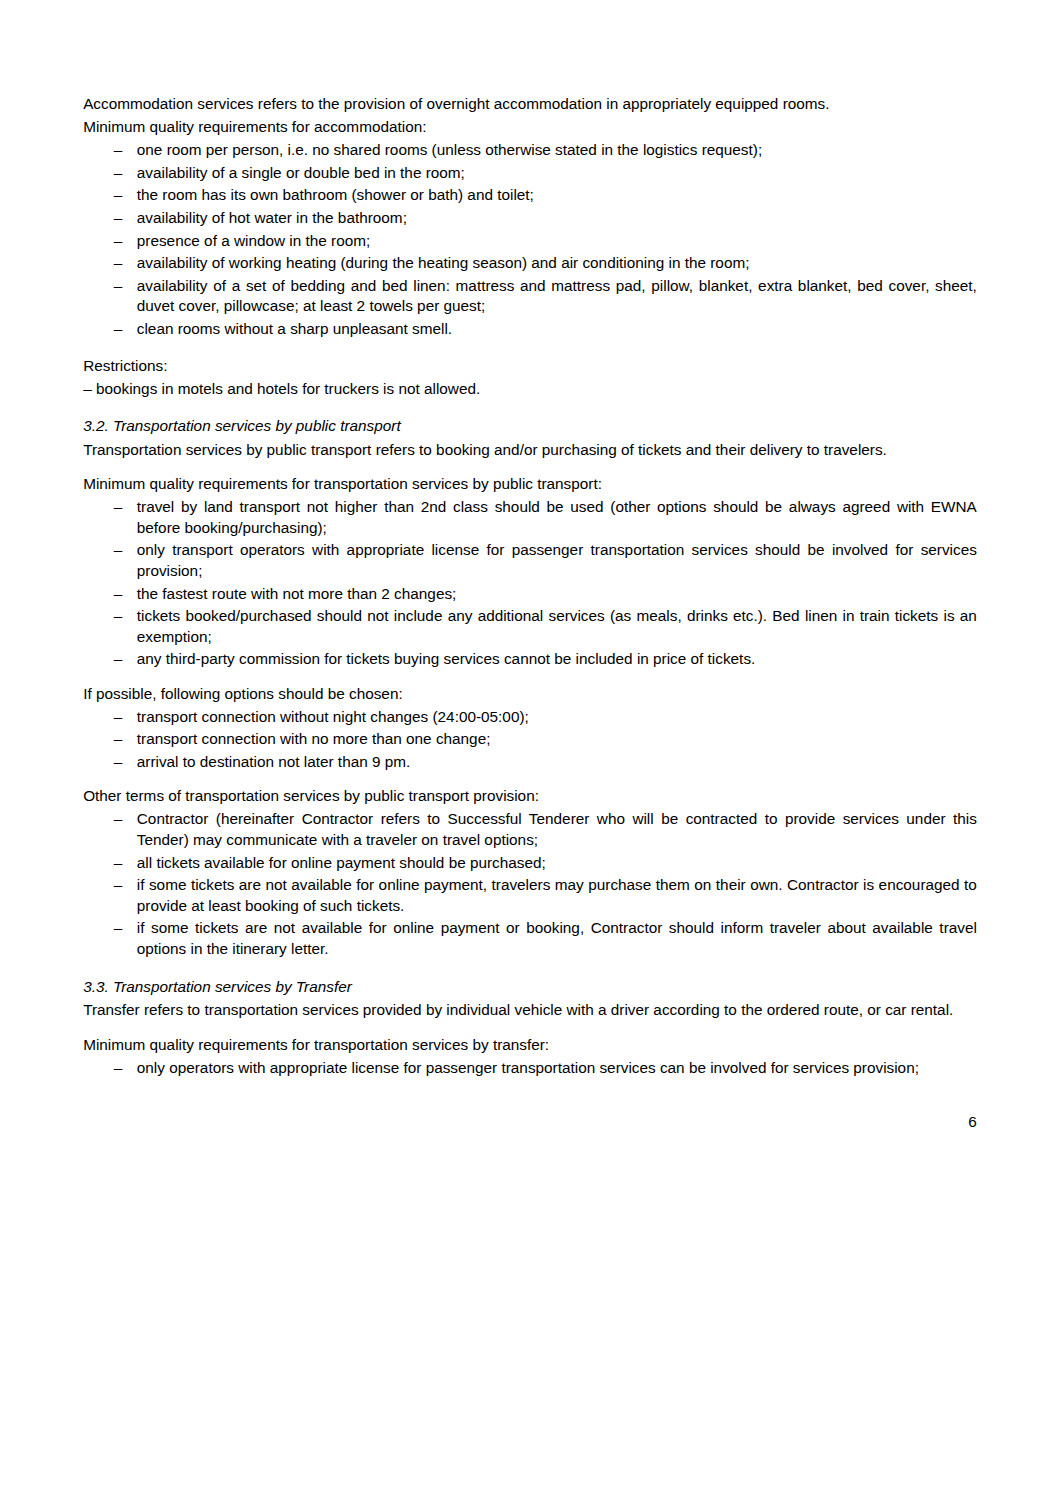Accommodation services refers to the provision of overnight accommodation in appropriately equipped rooms.
Minimum quality requirements for accommodation:
one room per person, i.e. no shared rooms (unless otherwise stated in the logistics request);
availability of a single or double bed in the room;
the room has its own bathroom (shower or bath) and toilet;
availability of hot water in the bathroom;
presence of a window in the room;
availability of working heating (during the heating season) and air conditioning in the room;
availability of a set of bedding and bed linen: mattress and mattress pad, pillow, blanket, extra blanket, bed cover, sheet, duvet cover, pillowcase; at least 2 towels per guest;
clean rooms without a sharp unpleasant smell.
Restrictions:
bookings in motels and hotels for truckers is not allowed.
3.2. Transportation services by public transport
Transportation services by public transport refers to booking and/or purchasing of tickets and their delivery to travelers.
Minimum quality requirements for transportation services by public transport:
travel by land transport not higher than 2nd class should be used (other options should be always agreed with EWNA before booking/purchasing);
only transport operators with appropriate license for passenger transportation services should be involved for services provision;
the fastest route with not more than 2 changes;
tickets booked/purchased should not include any additional services (as meals, drinks etc.). Bed linen in train tickets is an exemption;
any third-party commission for tickets buying services cannot be included in price of tickets.
If possible, following options should be chosen:
transport connection without night changes (24:00-05:00);
transport connection with no more than one change;
arrival to destination not later than 9 pm.
Other terms of transportation services by public transport provision:
Contractor (hereinafter Contractor refers to Successful Tenderer who will be contracted to provide services under this Tender) may communicate with a traveler on travel options;
all tickets available for online payment should be purchased;
if some tickets are not available for online payment, travelers may purchase them on their own. Contractor is encouraged to provide at least booking of such tickets.
if some tickets are not available for online payment or booking, Contractor should inform traveler about available travel options in the itinerary letter.
3.3. Transportation services by Transfer
Transfer refers to transportation services provided by individual vehicle with a driver according to the ordered route, or car rental.
Minimum quality requirements for transportation services by transfer:
only operators with appropriate license for passenger transportation services can be involved for services provision;
6